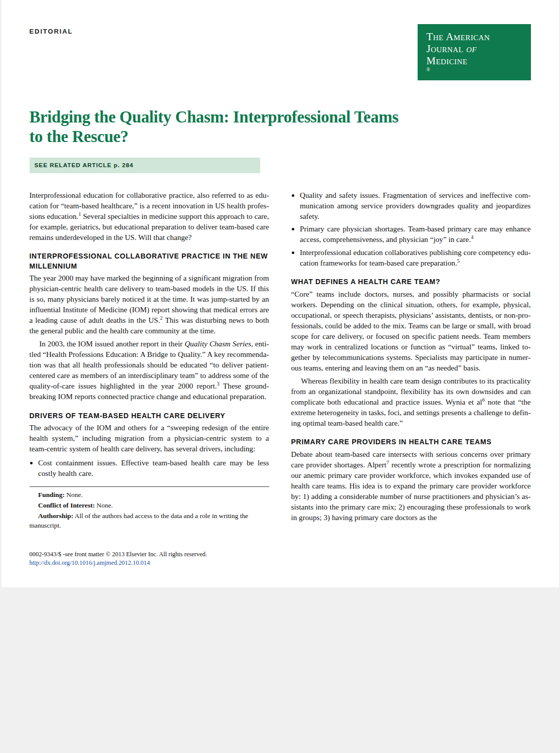EDITORIAL
The American Journal of Medicine ®
Bridging the Quality Chasm: Interprofessional Teams
to the Rescue?
SEE RELATED ARTICLE p. 284
Interprofessional education for collaborative practice, also referred to as education for “team-based healthcare,” is a recent innovation in US health professions education.1 Several specialties in medicine support this approach to care, for example, geriatrics, but educational preparation to deliver team-based care remains underdeveloped in the US. Will that change?
INTERPROFESSIONAL COLLABORATIVE PRACTICE IN THE NEW MILLENNIUM
The year 2000 may have marked the beginning of a significant migration from physician-centric health care delivery to team-based models in the US. If this is so, many physicians barely noticed it at the time. It was jump-started by an influential Institute of Medicine (IOM) report showing that medical errors are a leading cause of adult deaths in the US.2 This was disturbing news to both the general public and the health care community at the time.
In 2003, the IOM issued another report in their Quality Chasm Series, entitled “Health Professions Education: A Bridge to Quality.” A key recommendation was that all health professionals should be educated “to deliver patient-centered care as members of an interdisciplinary team” to address some of the quality-of-care issues highlighted in the year 2000 report.3 These ground-breaking IOM reports connected practice change and educational preparation.
DRIVERS OF TEAM-BASED HEALTH CARE DELIVERY
The advocacy of the IOM and others for a “sweeping redesign of the entire health system,” including migration from a physician-centric system to a team-centric system of health care delivery, has several drivers, including:
Cost containment issues. Effective team-based health care may be less costly health care.
Funding: None.
Conflict of Interest: None.
Authorship: All of the authors had access to the data and a role in writing the manuscript.
Quality and safety issues. Fragmentation of services and ineffective communication among service providers downgrades quality and jeopardizes safety.
Primary care physician shortages. Team-based primary care may enhance access, comprehensiveness, and physician “joy” in care.4
Interprofessional education collaboratives publishing core competency education frameworks for team-based care preparation.5
WHAT DEFINES A HEALTH CARE TEAM?
“Core” teams include doctors, nurses, and possibly pharmacists or social workers. Depending on the clinical situation, others, for example, physical, occupational, or speech therapists, physicians’ assistants, dentists, or non-professionals, could be added to the mix. Teams can be large or small, with broad scope for care delivery, or focused on specific patient needs. Team members may work in centralized locations or function as “virtual” teams, linked together by telecommunications systems. Specialists may participate in numerous teams, entering and leaving them on an “as needed” basis.
Whereas flexibility in health care team design contributes to its practicality from an organizational standpoint, flexibility has its own downsides and can complicate both educational and practice issues. Wynia et al6 note that “the extreme heterogeneity in tasks, foci, and settings presents a challenge to defining optimal team-based health care.”
PRIMARY CARE PROVIDERS IN HEALTH CARE TEAMS
Debate about team-based care intersects with serious concerns over primary care provider shortages. Alpert7 recently wrote a prescription for normalizing our anemic primary care provider workforce, which invokes expanded use of health care teams. His idea is to expand the primary care provider workforce by: 1) adding a considerable number of nurse practitioners and physician’s assistants into the primary care mix; 2) encouraging these professionals to work in groups; 3) having primary care doctors as the
0002-9343/$ -see front matter © 2013 Elsevier Inc. All rights reserved.
http://dx.doi.org/10.1016/j.amjmed.2012.10.014